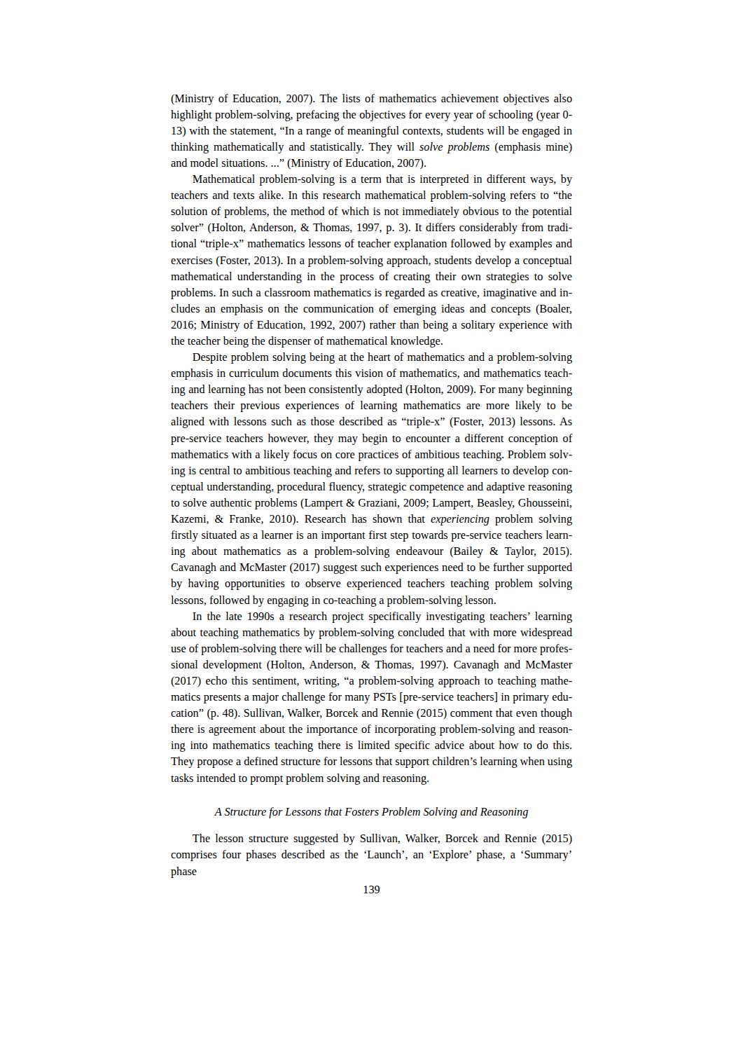(Ministry of Education, 2007). The lists of mathematics achievement objectives also highlight problem-solving, prefacing the objectives for every year of schooling (year 0-13) with the statement, “In a range of meaningful contexts, students will be engaged in thinking mathematically and statistically. They will solve problems (emphasis mine) and model situations. ...” (Ministry of Education, 2007).
Mathematical problem-solving is a term that is interpreted in different ways, by teachers and texts alike. In this research mathematical problem-solving refers to “the solution of problems, the method of which is not immediately obvious to the potential solver” (Holton, Anderson, & Thomas, 1997, p. 3). It differs considerably from traditional “triple-x” mathematics lessons of teacher explanation followed by examples and exercises (Foster, 2013). In a problem-solving approach, students develop a conceptual mathematical understanding in the process of creating their own strategies to solve problems. In such a classroom mathematics is regarded as creative, imaginative and includes an emphasis on the communication of emerging ideas and concepts (Boaler, 2016; Ministry of Education, 1992, 2007) rather than being a solitary experience with the teacher being the dispenser of mathematical knowledge.
Despite problem solving being at the heart of mathematics and a problem-solving emphasis in curriculum documents this vision of mathematics, and mathematics teaching and learning has not been consistently adopted (Holton, 2009). For many beginning teachers their previous experiences of learning mathematics are more likely to be aligned with lessons such as those described as “triple-x” (Foster, 2013) lessons. As pre-service teachers however, they may begin to encounter a different conception of mathematics with a likely focus on core practices of ambitious teaching. Problem solving is central to ambitious teaching and refers to supporting all learners to develop conceptual understanding, procedural fluency, strategic competence and adaptive reasoning to solve authentic problems (Lampert & Graziani, 2009; Lampert, Beasley, Ghousseini, Kazemi, & Franke, 2010). Research has shown that experiencing problem solving firstly situated as a learner is an important first step towards pre-service teachers learning about mathematics as a problem-solving endeavour (Bailey & Taylor, 2015). Cavanagh and McMaster (2017) suggest such experiences need to be further supported by having opportunities to observe experienced teachers teaching problem solving lessons, followed by engaging in co-teaching a problem-solving lesson.
In the late 1990s a research project specifically investigating teachers’ learning about teaching mathematics by problem-solving concluded that with more widespread use of problem-solving there will be challenges for teachers and a need for more professional development (Holton, Anderson, & Thomas, 1997). Cavanagh and McMaster (2017) echo this sentiment, writing, “a problem-solving approach to teaching mathematics presents a major challenge for many PSTs [pre-service teachers] in primary education” (p. 48). Sullivan, Walker, Borcek and Rennie (2015) comment that even though there is agreement about the importance of incorporating problem-solving and reasoning into mathematics teaching there is limited specific advice about how to do this. They propose a defined structure for lessons that support children’s learning when using tasks intended to prompt problem solving and reasoning.
A Structure for Lessons that Fosters Problem Solving and Reasoning
The lesson structure suggested by Sullivan, Walker, Borcek and Rennie (2015) comprises four phases described as the ‘Launch’, an ‘Explore’ phase, a ‘Summary’ phase
139